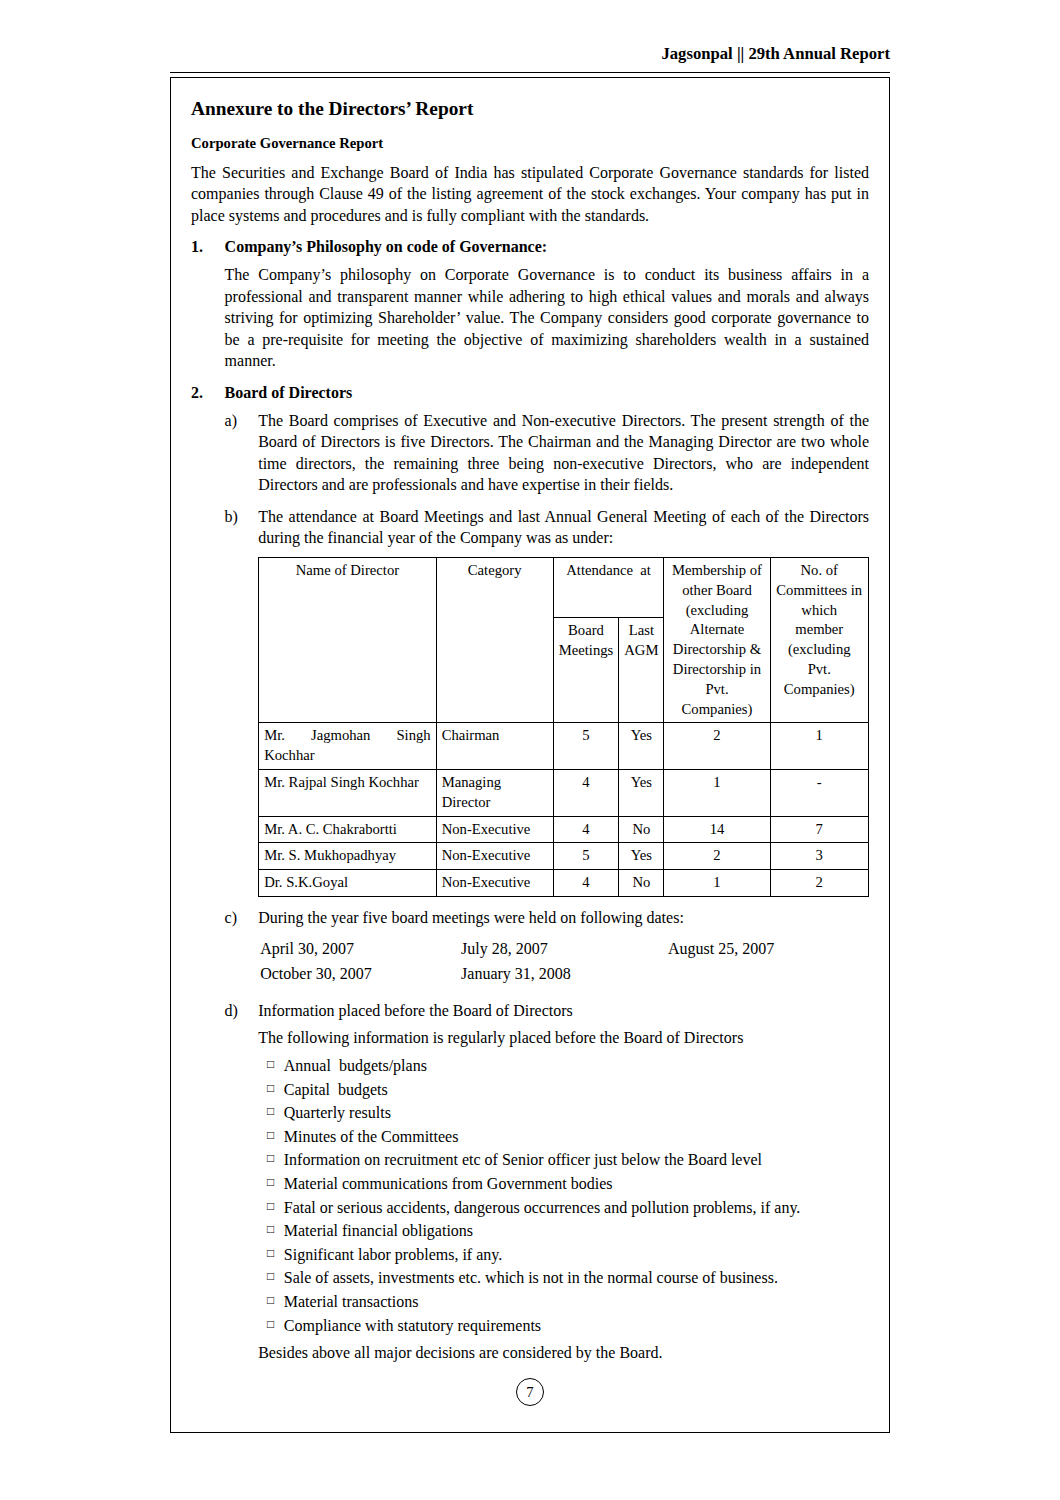Jagsonpal || 29th Annual Report
Annexure to the Directors’ Report
Corporate Governance Report
The Securities and Exchange Board of India has stipulated Corporate Governance standards for listed companies through Clause 49 of the listing agreement of the stock exchanges. Your company has put in place systems and procedures and is fully compliant with the standards.
Company’s Philosophy on code of Governance:
The Company’s philosophy on Corporate Governance is to conduct its business affairs in a professional and transparent manner while adhering to high ethical values and morals and always striving for optimizing Shareholder’ value. The Company considers good corporate governance to be a pre-requisite for meeting the objective of maximizing shareholders wealth in a sustained manner.
Board of Directors
The Board comprises of Executive and Non-executive Directors. The present strength of the Board of Directors is five Directors. The Chairman and the Managing Director are two whole time directors, the remaining three being non-executive Directors, who are independent Directors and are professionals and have expertise in their fields.
The attendance at Board Meetings and last Annual General Meeting of each of the Directors during the financial year of the Company was as under:
| Name of Director | Category | Attendance at | Membership of other Board (excluding Alternate Directorship & Directorship in Pvt. Companies) | No. of Committees in which member (excluding Pvt. Companies) |
| --- | --- | --- | --- | --- |
| Board Meetings | Last AGM |
| Mr. Jagmohan Singh Kochhar | Chairman | 5 | Yes | 2 | 1 |
| Mr. Rajpal Singh Kochhar | Managing Director | 4 | Yes | 1 | - |
| Mr. A. C. Chakrabortti | Non-Executive | 4 | No | 14 | 7 |
| Mr. S. Mukhopadhyay | Non-Executive | 5 | Yes | 2 | 3 |
| Dr. S.K.Goyal | Non-Executive | 4 | No | 1 | 2 |
During the year five board meetings were held on following dates:
| April 30, 2007 | July 28, 2007 | August 25, 2007 |
| October 30, 2007 | January 31, 2008 | |
Information placed before the Board of Directors
The following information is regularly placed before the Board of Directors
Annual budgets/plans
Capital budgets
Quarterly results
Minutes of the Committees
Information on recruitment etc of Senior officer just below the Board level
Material communications from Government bodies
Fatal or serious accidents, dangerous occurrences and pollution problems, if any.
Material financial obligations
Significant labor problems, if any.
Sale of assets, investments etc. which is not in the normal course of business.
Material transactions
Compliance with statutory requirements
Besides above all major decisions are considered by the Board.
7